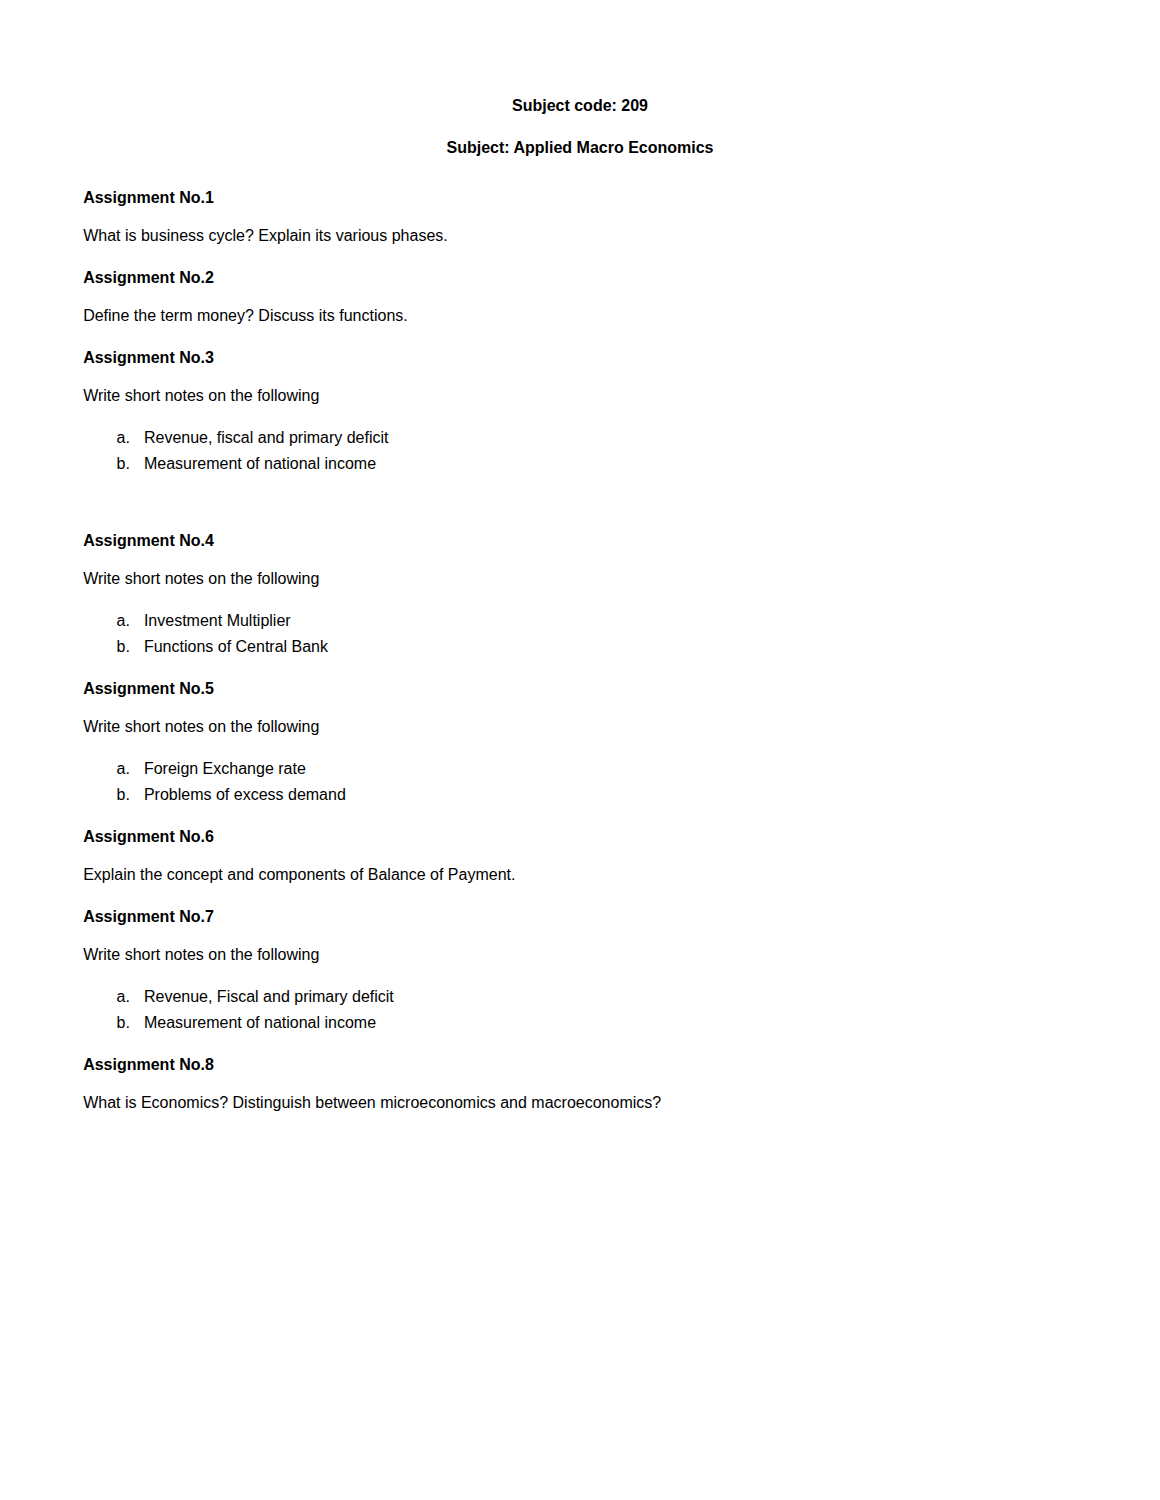Subject code: 209
Subject: Applied Macro Economics
Assignment No.1
What is business cycle? Explain its various phases.
Assignment No.2
Define the term money? Discuss its functions.
Assignment No.3
Write short notes on the following
Revenue, fiscal and primary deficit
Measurement of national income
Assignment No.4
Write short notes on the following
Investment Multiplier
Functions of Central Bank
Assignment No.5
Write short notes on the following
Foreign Exchange rate
Problems of excess demand
Assignment No.6
Explain the concept and components of Balance of Payment.
Assignment No.7
Write short notes on the following
Revenue, Fiscal and primary deficit
Measurement of national income
Assignment No.8
What is Economics? Distinguish between microeconomics and macroeconomics?